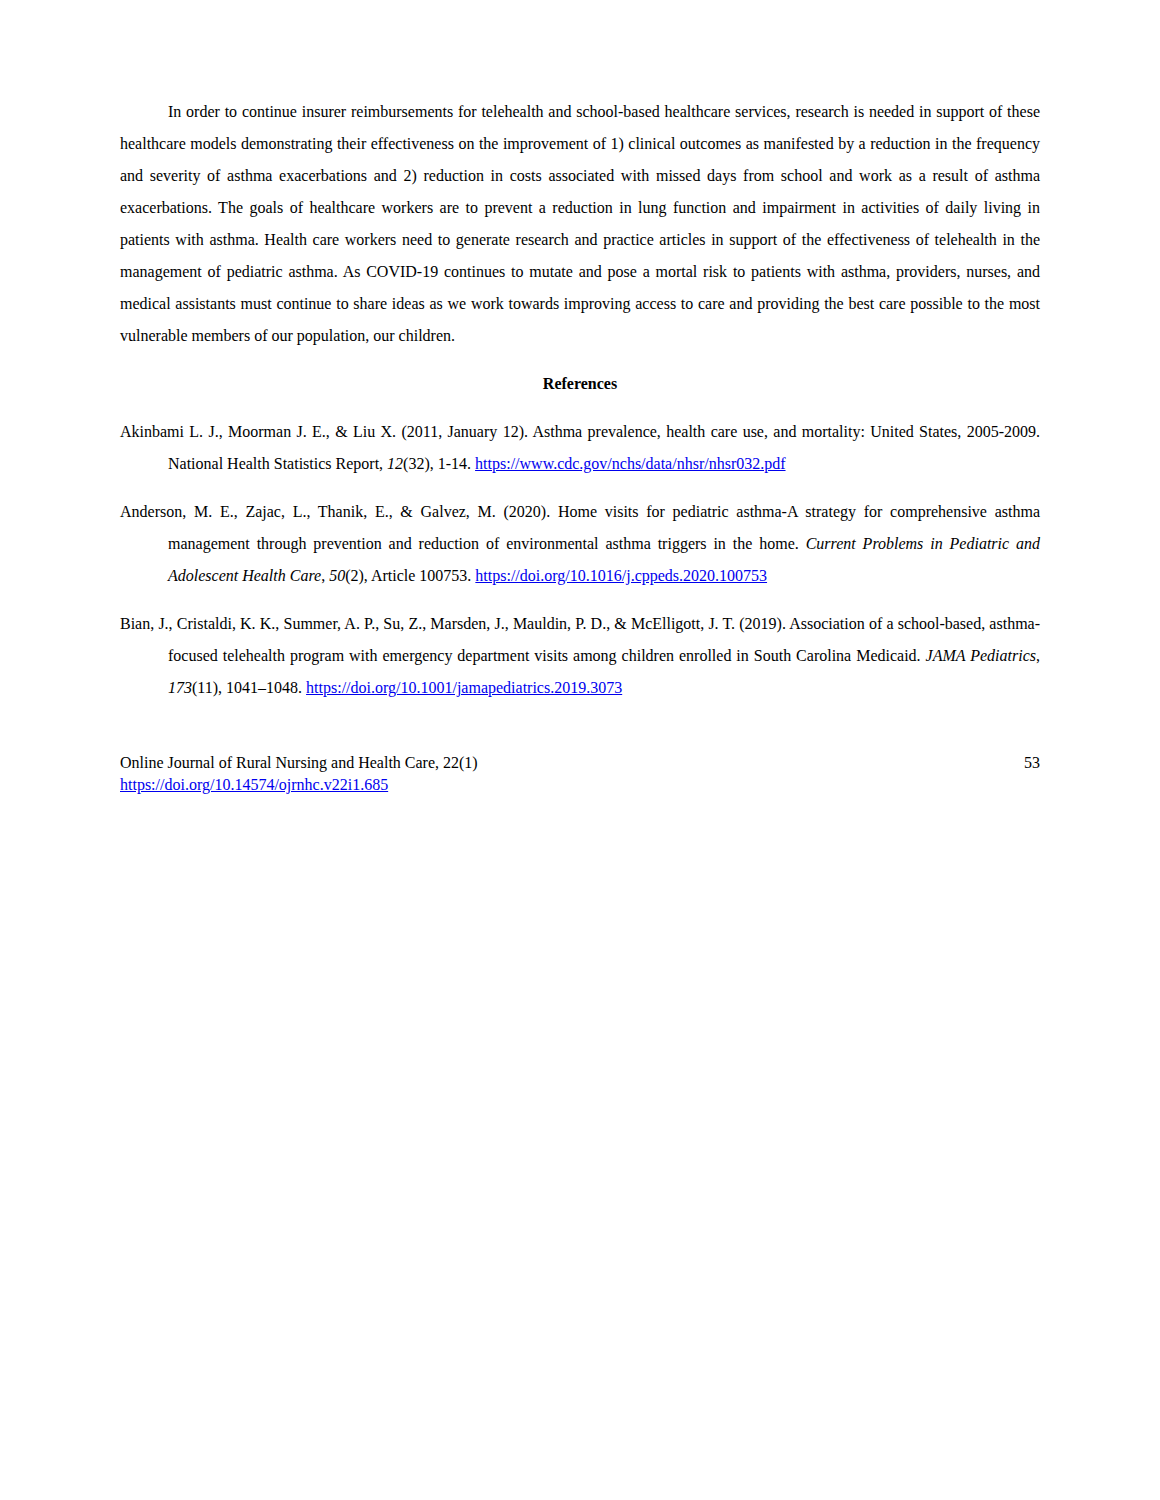In order to continue insurer reimbursements for telehealth and school-based healthcare services, research is needed in support of these healthcare models demonstrating their effectiveness on the improvement of 1) clinical outcomes as manifested by a reduction in the frequency and severity of asthma exacerbations and 2) reduction in costs associated with missed days from school and work as a result of asthma exacerbations. The goals of healthcare workers are to prevent a reduction in lung function and impairment in activities of daily living in patients with asthma. Health care workers need to generate research and practice articles in support of the effectiveness of telehealth in the management of pediatric asthma. As COVID-19 continues to mutate and pose a mortal risk to patients with asthma, providers, nurses, and medical assistants must continue to share ideas as we work towards improving access to care and providing the best care possible to the most vulnerable members of our population, our children.
References
Akinbami L. J., Moorman J. E., & Liu X. (2011, January 12). Asthma prevalence, health care use, and mortality: United States, 2005-2009. National Health Statistics Report, 12(32), 1-14. https://www.cdc.gov/nchs/data/nhsr/nhsr032.pdf
Anderson, M. E., Zajac, L., Thanik, E., & Galvez, M. (2020). Home visits for pediatric asthma-A strategy for comprehensive asthma management through prevention and reduction of environmental asthma triggers in the home. Current Problems in Pediatric and Adolescent Health Care, 50(2), Article 100753. https://doi.org/10.1016/j.cppeds.2020.100753
Bian, J., Cristaldi, K. K., Summer, A. P., Su, Z., Marsden, J., Mauldin, P. D., & McElligott, J. T. (2019). Association of a school-based, asthma-focused telehealth program with emergency department visits among children enrolled in South Carolina Medicaid. JAMA Pediatrics, 173(11), 1041–1048. https://doi.org/10.1001/jamapediatrics.2019.3073
Online Journal of Rural Nursing and Health Care, 22(1)
https://doi.org/10.14574/ojrnhc.v22i1.685
53